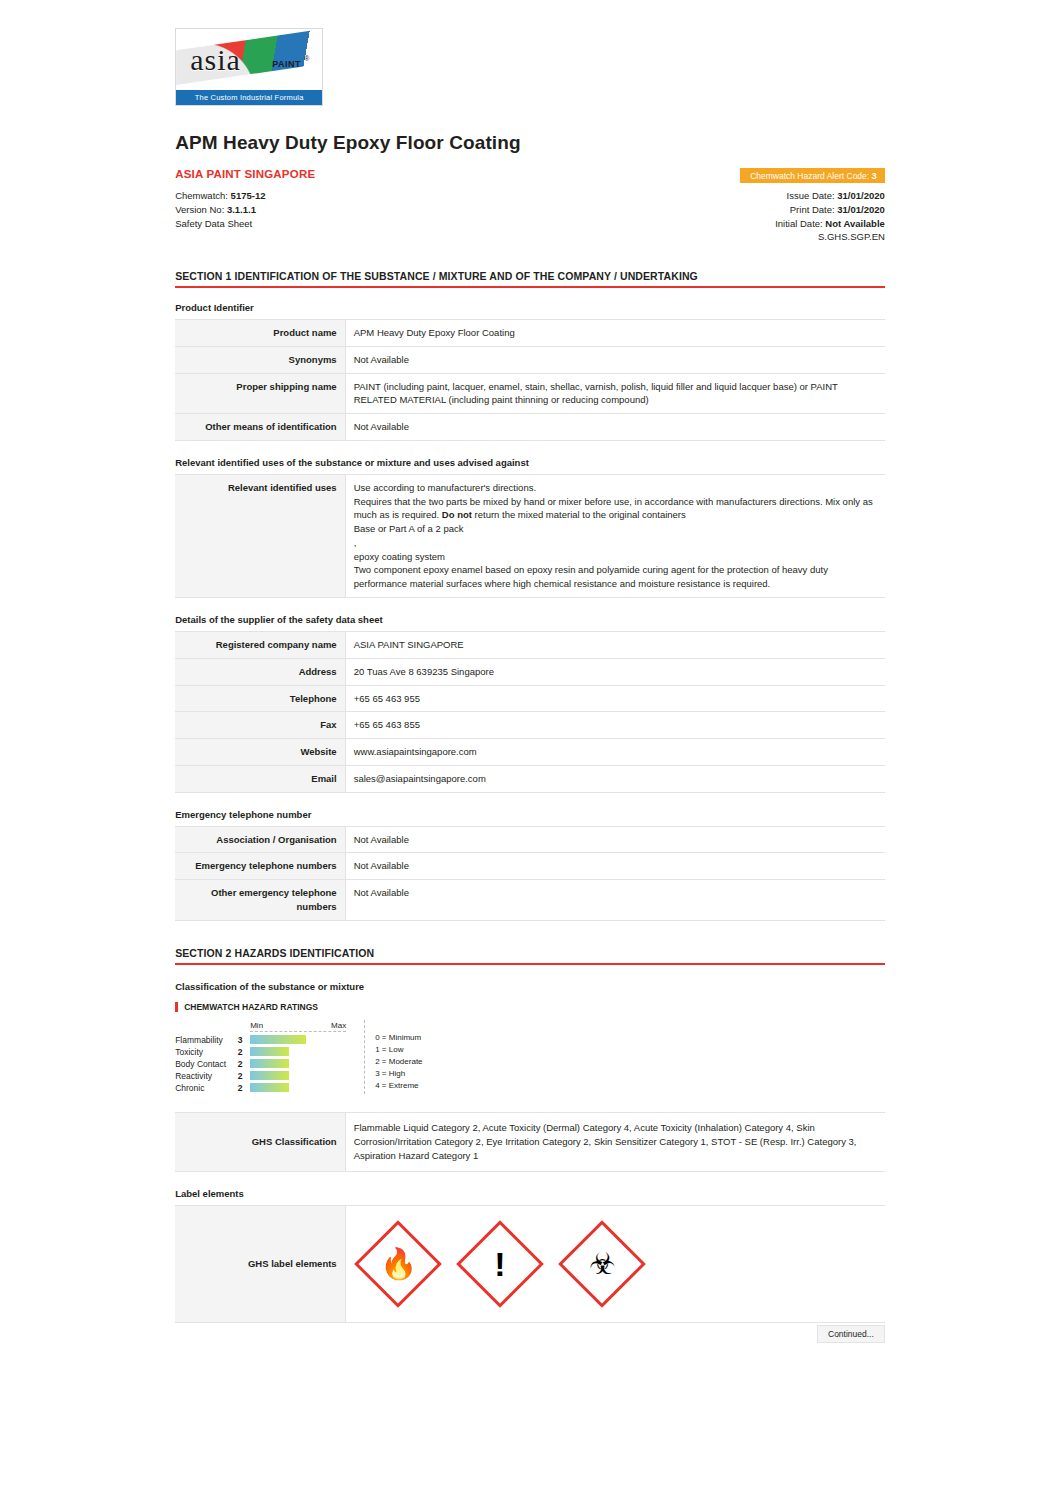asia
PAINT
®
The Custom Industrial Formula
APM Heavy Duty Epoxy Floor Coating
ASIA PAINT SINGAPORE
Chemwatch Hazard Alert Code: 3
Chemwatch: 5175-12
Version No: 3.1.1.1
Safety Data Sheet
Issue Date: 31/01/2020
Print Date: 31/01/2020
Initial Date: Not Available
S.GHS.SGP.EN
SECTION 1 IDENTIFICATION OF THE SUBSTANCE / MIXTURE AND OF THE COMPANY / UNDERTAKING
Product Identifier
| Product name | APM Heavy Duty Epoxy Floor Coating |
| Synonyms | Not Available |
| Proper shipping name | PAINT (including paint, lacquer, enamel, stain, shellac, varnish, polish, liquid filler and liquid lacquer base) or PAINT RELATED MATERIAL (including paint thinning or reducing compound) |
| Other means of identification | Not Available |
Relevant identified uses of the substance or mixture and uses advised against
| Relevant identified uses | Use according to manufacturer's directions. Requires that the two parts be mixed by hand or mixer before use, in accordance with manufacturers directions. Mix only as much as is required. Do not return the mixed material to the original containers Base or Part A of a 2 pack , epoxy coating system Two component epoxy enamel based on epoxy resin and polyamide curing agent for the protection of heavy duty performance material surfaces where high chemical resistance and moisture resistance is required. |
Details of the supplier of the safety data sheet
| Registered company name | ASIA PAINT SINGAPORE |
| Address | 20 Tuas Ave 8 639235 Singapore |
| Telephone | +65 65 463 955 |
| Fax | +65 65 463 855 |
| Website | www.asiapaintsingapore.com |
| Email | sales@asiapaintsingapore.com |
Emergency telephone number
| Association / Organisation | Not Available |
| Emergency telephone numbers | Not Available |
| Other emergency telephone numbers | Not Available |
SECTION 2 HAZARDS IDENTIFICATION
Classification of the substance or mixture
CHEMWATCH HAZARD RATINGS
| | | Min Max |
| Flammability | 3 | |
| Toxicity | 2 | |
| Body Contact | 2 | |
| Reactivity | 2 | |
| Chronic | 2 | |
0 = Minimum
1 = Low
2 = Moderate
3 = High
4 = Extreme
| GHS Classification | Flammable Liquid Category 2, Acute Toxicity (Dermal) Category 4, Acute Toxicity (Inhalation) Category 4, Skin Corrosion/Irritation Category 2, Eye Irritation Category 2, Skin Sensitizer Category 1, STOT - SE (Resp. Irr.) Category 3, Aspiration Hazard Category 1 |
Label elements
| GHS label elements | 🔥 ! ☣ |
Continued...